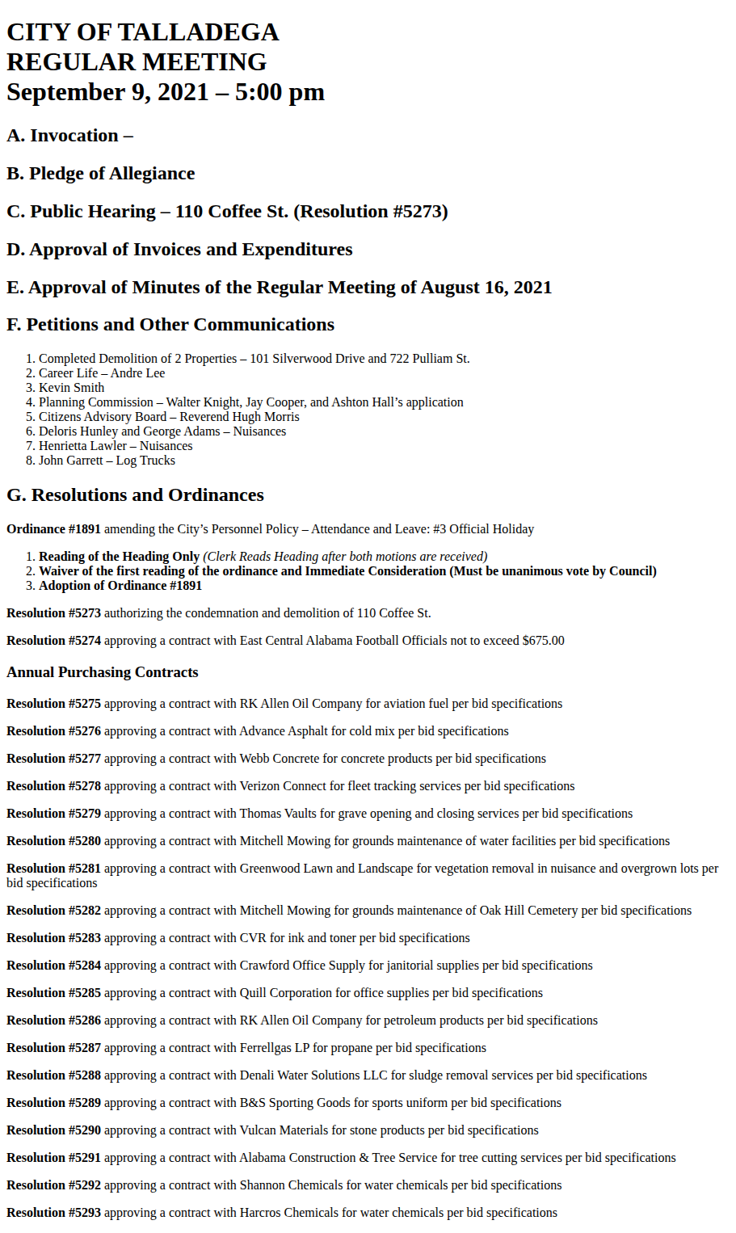CITY OF TALLADEGA
REGULAR MEETING
September 9, 2021 – 5:00 pm
A. Invocation –
B. Pledge of Allegiance
C. Public Hearing – 110 Coffee St. (Resolution #5273)
D. Approval of Invoices and Expenditures
E. Approval of Minutes of the Regular Meeting of August 16, 2021
F. Petitions and Other Communications
Completed Demolition of 2 Properties – 101 Silverwood Drive and 722 Pulliam St.
Career Life – Andre Lee
Kevin Smith
Planning Commission – Walter Knight, Jay Cooper, and Ashton Hall’s application
Citizens Advisory Board – Reverend Hugh Morris
Deloris Hunley and George Adams – Nuisances
Henrietta Lawler – Nuisances
John Garrett – Log Trucks
G. Resolutions and Ordinances
Ordinance #1891 amending the City’s Personnel Policy – Attendance and Leave: #3 Official Holiday
Reading of the Heading Only (Clerk Reads Heading after both motions are received)
Waiver of the first reading of the ordinance and Immediate Consideration (Must be unanimous vote by Council)
Adoption of Ordinance #1891
Resolution #5273 authorizing the condemnation and demolition of 110 Coffee St.
Resolution #5274 approving a contract with East Central Alabama Football Officials not to exceed $675.00
Annual Purchasing Contracts
Resolution #5275 approving a contract with RK Allen Oil Company for aviation fuel per bid specifications
Resolution #5276 approving a contract with Advance Asphalt for cold mix per bid specifications
Resolution #5277 approving a contract with Webb Concrete for concrete products per bid specifications
Resolution #5278 approving a contract with Verizon Connect for fleet tracking services per bid specifications
Resolution #5279 approving a contract with Thomas Vaults for grave opening and closing services per bid specifications
Resolution #5280 approving a contract with Mitchell Mowing for grounds maintenance of water facilities per bid specifications
Resolution #5281 approving a contract with Greenwood Lawn and Landscape for vegetation removal in nuisance and overgrown lots per bid specifications
Resolution #5282 approving a contract with Mitchell Mowing for grounds maintenance of Oak Hill Cemetery per bid specifications
Resolution #5283 approving a contract with CVR for ink and toner per bid specifications
Resolution #5284 approving a contract with Crawford Office Supply for janitorial supplies per bid specifications
Resolution #5285 approving a contract with Quill Corporation for office supplies per bid specifications
Resolution #5286 approving a contract with RK Allen Oil Company for petroleum products per bid specifications
Resolution #5287 approving a contract with Ferrellgas LP for propane per bid specifications
Resolution #5288 approving a contract with Denali Water Solutions LLC for sludge removal services per bid specifications
Resolution #5289 approving a contract with B&S Sporting Goods for sports uniform per bid specifications
Resolution #5290 approving a contract with Vulcan Materials for stone products per bid specifications
Resolution #5291 approving a contract with Alabama Construction & Tree Service for tree cutting services per bid specifications
Resolution #5292 approving a contract with Shannon Chemicals for water chemicals per bid specifications
Resolution #5293 approving a contract with Harcros Chemicals for water chemicals per bid specifications